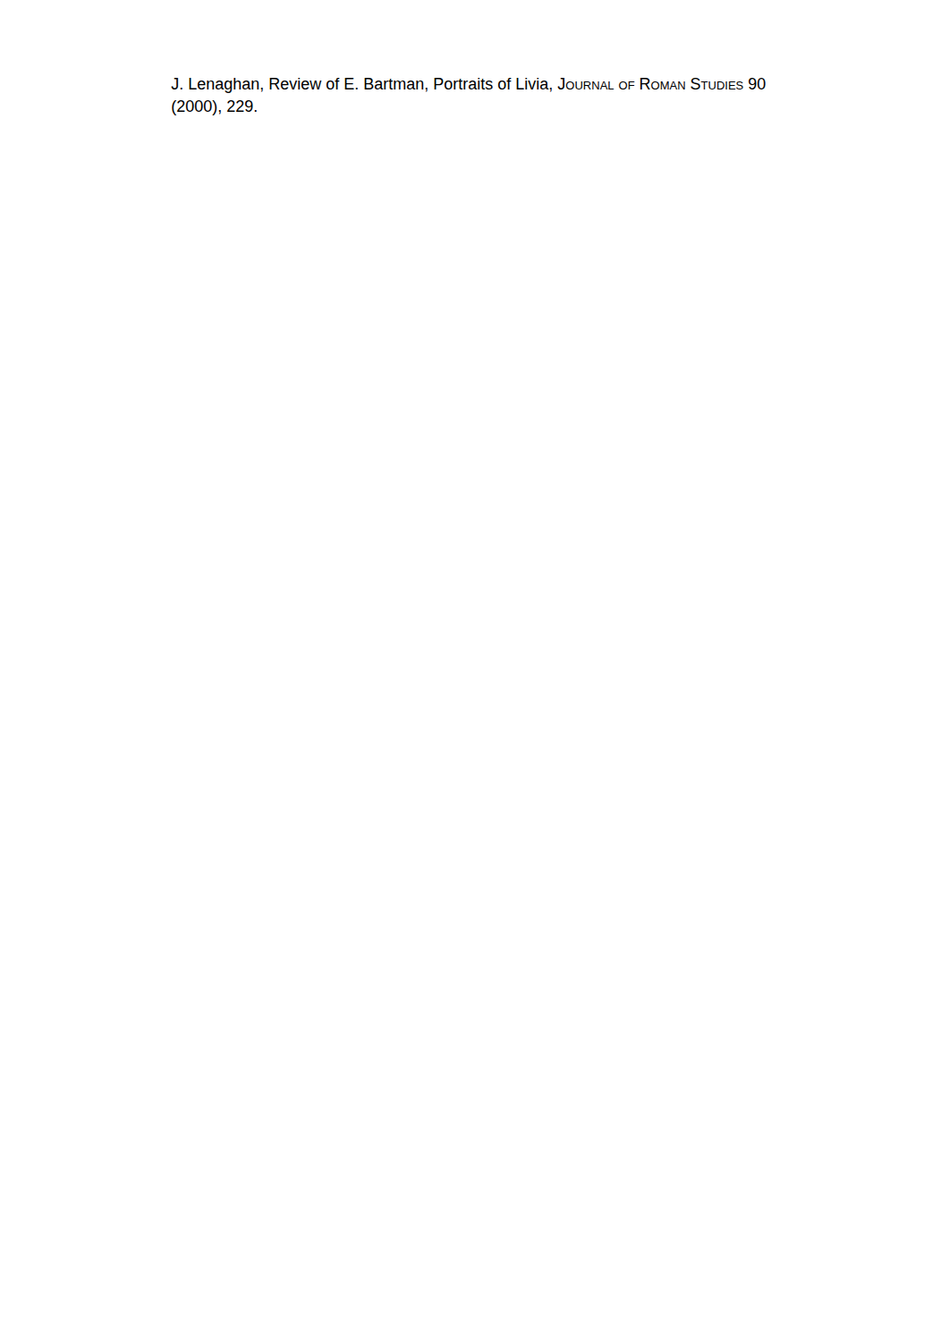J. Lenaghan, Review of E. Bartman, Portraits of Livia, Journal of Roman Studies 90 (2000), 229.